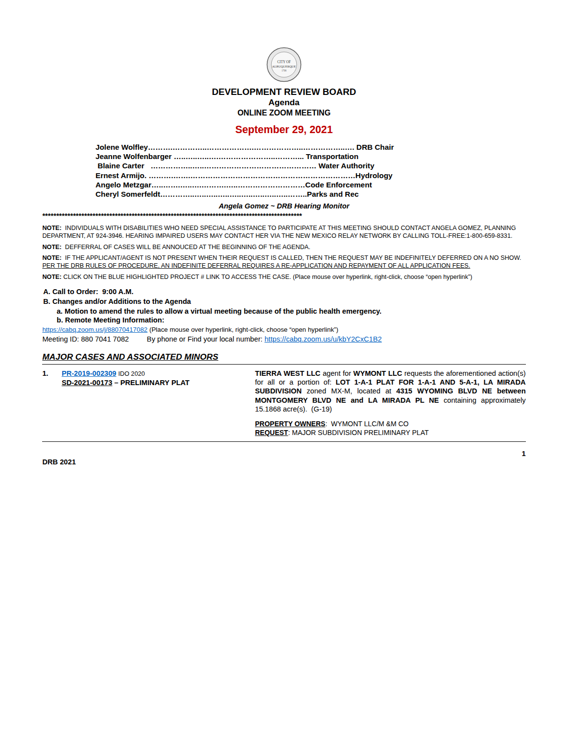DEVELOPMENT REVIEW BOARD
Agenda
ONLINE ZOOM MEETING
September 29, 2021
Jolene Wolfley……….…………..……………….………………..……………..…. DRB Chair
Jeanne Wolfenbarger …..…..…..….…………………..………... Transportation
Blaine Carter ……………..…..……………………………………… Water Authority
Ernest Armijo. ……….…….…………………………………………………………Hydrology
Angelo Metzgar…..…….…..….……….…..………………………Code Enforcement
Cheryl Somerfeldt…………..…..…..…..…..…..…..…..…..……..Parks and Rec
Angela Gomez ~ DRB Hearing Monitor
*********************************************************************************************
NOTE: INDIVIDUALS WITH DISABILITIES WHO NEED SPECIAL ASSISTANCE TO PARTICIPATE AT THIS MEETING SHOULD CONTACT ANGELA GOMEZ, PLANNING DEPARTMENT, AT 924-3946. HEARING IMPAIRED USERS MAY CONTACT HER VIA THE NEW MEXICO RELAY NETWORK BY CALLING TOLL-FREE:1-800-659-8331.
NOTE: DEFFERRAL OF CASES WILL BE ANNOUCED AT THE BEGINNING OF THE AGENDA.
NOTE: IF THE APPLICANT/AGENT IS NOT PRESENT WHEN THEIR REQUEST IS CALLED, THEN THE REQUEST MAY BE INDEFINITELY DEFERRED ON A NO SHOW. PER THE DRB RULES OF PROCEDURE, AN INDEFINITE DEFERRAL REQUIRES A RE-APPLICATION AND REPAYMENT OF ALL APPLICATION FEES.
NOTE: CLICK ON THE BLUE HIGHLIGHTED PROJECT # LINK TO ACCESS THE CASE. (Place mouse over hyperlink, right-click, choose “open hyperlink”)
Call to Order: 9:00 A.M.
Changes and/or Additions to the Agenda
a. Motion to amend the rules to allow a virtual meeting because of the public health emergency.
b. Remote Meeting Information:
https://cabq.zoom.us/j/88070417082 (Place mouse over hyperlink, right-click, choose “open hyperlink”)
Meeting ID: 880 7041 7082 By phone or Find your local number: https://cabq.zoom.us/u/kbY2CxC1B2
MAJOR CASES AND ASSOCIATED MINORS
| 1. | PR-2019-002309 IDO 2020 SD-2021-00173 – PRELIMINARY PLAT | TIERRA WEST LLC agent for WYMONT LLC requests the aforementioned action(s) for all or a portion of: LOT 1-A-1 PLAT FOR 1-A-1 AND 5-A-1, LA MIRADA SUBDIVISION zoned MX-M, located at 4315 WYOMING BLVD NE between MONTGOMERY BLVD NE and LA MIRADA PL NE containing approximately 15.1868 acre(s). (G-19) PROPERTY OWNERS : WYMONT LLC/M &M CO REQUEST : MAJOR SUBDIVISION PRELIMINARY PLAT |
1 DRB 2021